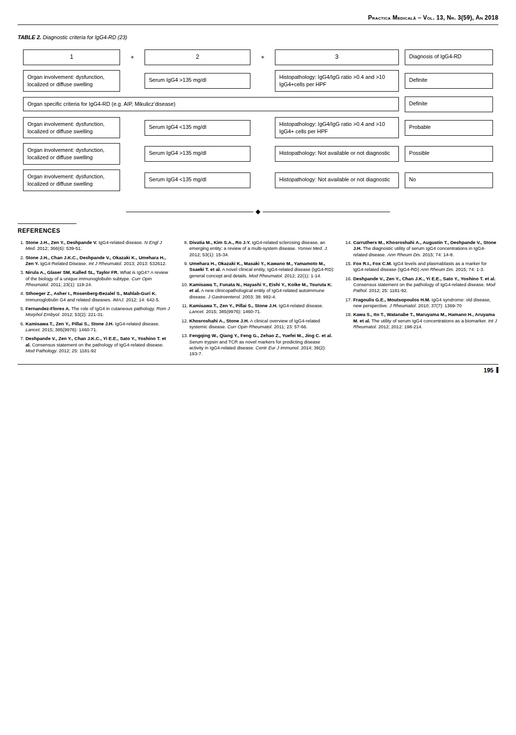Practica Medicală – Vol. 13, Nr. 3(59), An 2018
TABLE 2. Diagnostic criteria for IgG4-RD (23)
| 1 | + | 2 | + | 3 | Diagnosis of IgG4-RD |
| Organ involvement: dysfunction, localized or diffuse swelling | | Serum IgG4 >135 mg/dl | | Histopathology: IgG4/IgG ratio >0.4 and >10 IgG4+cells per HPF | Definite |
| Organ specific criteria for IgG4-RD (e.g. AIP, Mikulicz’disease) | Definite |
| Organ involvement: dysfunction, localized or diffuse swelling | | Serum IgG4 <135 mg/dl | | Histopathology: IgG4/IgG ratio >0.4 and >10 IgG4+ cells per HPF | Probable |
| Organ involvement: dysfunction, localized or diffuse swelling | | Serum IgG4 >135 mg/dl | | Histopathology: Not available or not diagnostic | Possible |
| Organ involvement: dysfunction, localized or diffuse swelling | | Serum IgG4 <135 mg/dl | | Histopathology: Not available or not diagnostic | No |
REFERENCES
Stone J.H., Zen Y., Deshpande V. IgG4-related disease. N Engl J Med. 2012; 366(6): 539-51.
Stone J.H., Chan J.K.C., Deshpande V., Okazaki K., Umehara H., Zen Y. IgG4-Related Disease. Int J Rheumatol. 2013; 2013: 532612.
Nirula A., Glaser SM, Kalled SL, Taylor FR. What is IgG4? A review of the biology of a unique immunoglobulin subtype. Curr Opin Rheumatol. 2011; 23(1): 119-24.
Sthoeger Z., Asher I., Rosenberg-Bezalel S., Mahlab-Guri K. Immunoglobulin G4 and related diseases. IMAJ. 2012; 14: 642-5.
Fernandez-Flores A. The role of IgG4 in cutaneous pathology. Rom J Morphol Embyol. 2012; 53(2): 221-31.
Kamisawa T., Zen Y., Pillai S., Stone J.H. IgG4-related disease. Lancet. 2015; 385(9976): 1460-71.
Deshpande V., Zen Y., Chan J.K.C., Yi E.E., Sato Y., Yoshino T. et al. Consensus statement on the pathology of IgG4-related disease. Mod Pathology. 2012; 25: 1181-92
Divatia M., Kim S.A., Ro J.Y. IgG4-related sclerosing disease, an emerging entity: a review of a multi-system disease. Yonsei Med. J. 2012; 53(1): 15-34.
Umehara H., Okazaki K., Masaki Y., Kawano M., Yamamoto M., Ssaeki T. et al. A novel clinical entity, IgG4-related disease (IgG4-RD): general concept and details. Mod Rheumatol. 2012; 22(1): 1-14.
Kamisawa T., Funata N., Hayashi Y., Eishi Y., Koike M., Tsuruta K. et al. A new clinicopathological entity of IgG4-related autoimmune disease. J Gastroenterol. 2003; 38: 982-4.
Kamisawa T., Zen Y., Pillai S., Stone J.H. IgG4-related disease. Lancet. 2015; 385(9976): 1460-71.
Khosroshahi A., Stone J.H. A clinical overview of IgG4-related systemic disease. Curr Opin Rheumatol. 2011; 23: 57-66.
Fengqing W., Qiang Y., Feng G., Zehao Z., Yuefei M., Jing C. et al. Serum trypsin and TCR as novel markers for predicting disease activity in IgG4-related disease. Centr Eur J Immunol. 2014; 39(2): 193-7.
Carruthers M., Khosroshahi A., Augustin T., Deshpande V., Stone J.H. The diagnostic utility of serum IgG4 concentrations in IgG4-related disease. Ann Rheum Dis. 2015; 74: 14-8.
Fox R.I., Fox C.M. IgG4 levels and plasmablasts as a marker for IgG4-related disease (IgG4-RD) Ann Rheum Dis. 2015; 74: 1-3.
Deshpande V., Zen Y., Chan J.K., Yi E.E., Sato Y., Yoshino T. et al. Consensus statement on the pathology of IgG4-related disease. Mod Pathol. 2012; 25: 1181-92.
Fragoulis G.E., Moutsopoulos H.M. IgG4 syndrome: old disease, new perspective. J Rheumatol. 2010; 37(7): 1369-70
Kawa S., Ito T., Watanabe T., Maruyama M., Hamano H., Aruyama M. et al. The utility of serum IgG4 concentrations as a biomarker. Int J Rheumatol. 2012; 2012: 198-214.
195